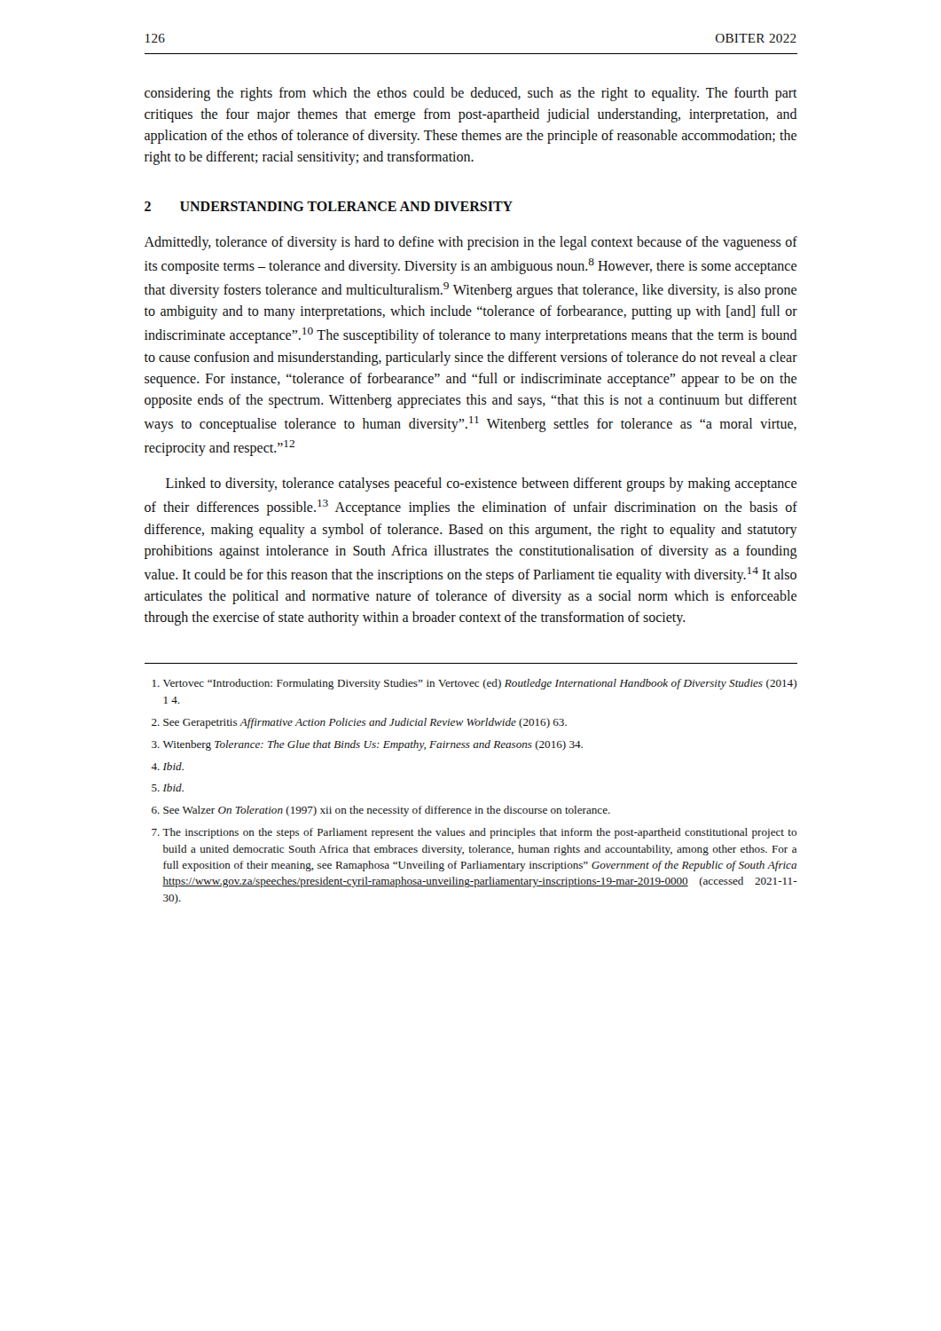126 OBITER 2022
considering the rights from which the ethos could be deduced, such as the right to equality. The fourth part critiques the four major themes that emerge from post-apartheid judicial understanding, interpretation, and application of the ethos of tolerance of diversity. These themes are the principle of reasonable accommodation; the right to be different; racial sensitivity; and transformation.
2 UNDERSTANDING TOLERANCE AND DIVERSITY
Admittedly, tolerance of diversity is hard to define with precision in the legal context because of the vagueness of its composite terms – tolerance and diversity. Diversity is an ambiguous noun.8 However, there is some acceptance that diversity fosters tolerance and multiculturalism.9 Witenberg argues that tolerance, like diversity, is also prone to ambiguity and to many interpretations, which include “tolerance of forbearance, putting up with [and] full or indiscriminate acceptance”.10 The susceptibility of tolerance to many interpretations means that the term is bound to cause confusion and misunderstanding, particularly since the different versions of tolerance do not reveal a clear sequence. For instance, “tolerance of forbearance” and “full or indiscriminate acceptance” appear to be on the opposite ends of the spectrum. Wittenberg appreciates this and says, “that this is not a continuum but different ways to conceptualise tolerance to human diversity”.11 Witenberg settles for tolerance as “a moral virtue, reciprocity and respect.”12
Linked to diversity, tolerance catalyses peaceful co-existence between different groups by making acceptance of their differences possible.13 Acceptance implies the elimination of unfair discrimination on the basis of difference, making equality a symbol of tolerance. Based on this argument, the right to equality and statutory prohibitions against intolerance in South Africa illustrates the constitutionalisation of diversity as a founding value. It could be for this reason that the inscriptions on the steps of Parliament tie equality with diversity.14 It also articulates the political and normative nature of tolerance of diversity as a social norm which is enforceable through the exercise of state authority within a broader context of the transformation of society.
Vertovec “Introduction: Formulating Diversity Studies” in Vertovec (ed) Routledge International Handbook of Diversity Studies (2014) 1 4.
See Gerapetritis Affirmative Action Policies and Judicial Review Worldwide (2016) 63.
Witenberg Tolerance: The Glue that Binds Us: Empathy, Fairness and Reasons (2016) 34.
Ibid.
Ibid.
See Walzer On Toleration (1997) xii on the necessity of difference in the discourse on tolerance.
The inscriptions on the steps of Parliament represent the values and principles that inform the post-apartheid constitutional project to build a united democratic South Africa that embraces diversity, tolerance, human rights and accountability, among other ethos. For a full exposition of their meaning, see Ramaphosa “Unveiling of Parliamentary inscriptions” Government of the Republic of South Africa https://www.gov.za/speeches/president-cyril-ramaphosa-unveiling-parliamentary-inscriptions-19-mar-2019-0000 (accessed 2021-11-30).